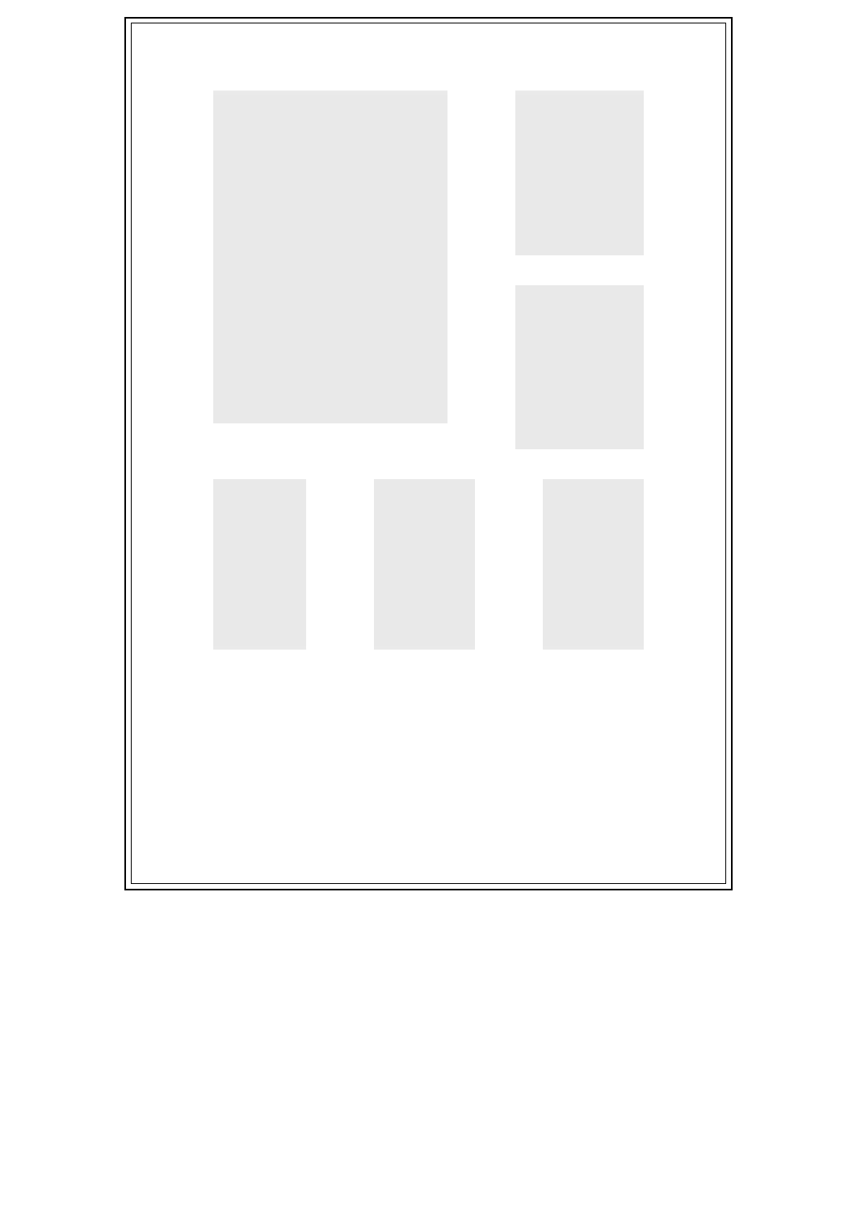Stone abbey building behind iron railings on a misty day
Two people feeding Canada geese on frosty grass
A resident with a walker and a carer on a path with geese
Person in a wheelchair feeding two Canada geese
Two smiling women in winter coats indoors
Woman in a teal coat looking at potted plants